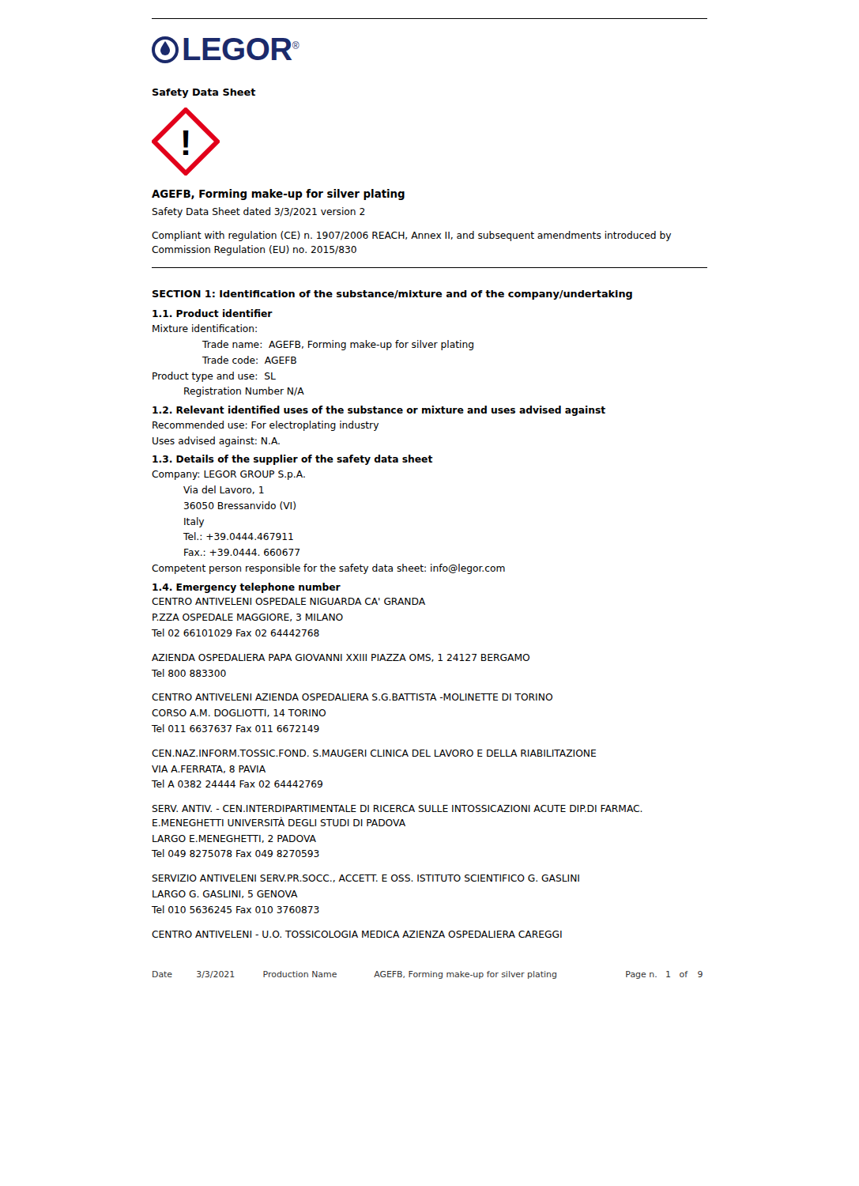LEGOR®
Safety Data Sheet
!
AGEFB, Forming make-up for silver plating
Safety Data Sheet dated 3/3/2021 version 2
Compliant with regulation (CE) n. 1907/2006 REACH, Annex II, and subsequent amendments introduced by Commission Regulation (EU) no. 2015/830
SECTION 1: Identification of the substance/mixture and of the company/undertaking
1.1. Product identifier
Mixture identification:
Trade name: AGEFB, Forming make-up for silver plating
Trade code: AGEFB
Product type and use: SL
Registration Number N/A
1.2. Relevant identified uses of the substance or mixture and uses advised against
Recommended use: For electroplating industry
Uses advised against: N.A.
1.3. Details of the supplier of the safety data sheet
Company: LEGOR GROUP S.p.A.
Via del Lavoro, 1
36050 Bressanvido (VI)
Italy
Tel.: +39.0444.467911
Fax.: +39.0444. 660677
Competent person responsible for the safety data sheet: info@legor.com
1.4. Emergency telephone number
CENTRO ANTIVELENI OSPEDALE NIGUARDA CA' GRANDA
P.ZZA OSPEDALE MAGGIORE, 3 MILANO
Tel 02 66101029 Fax 02 64442768
AZIENDA OSPEDALIERA PAPA GIOVANNI XXIII PIAZZA OMS, 1 24127 BERGAMO
Tel 800 883300
CENTRO ANTIVELENI AZIENDA OSPEDALIERA S.G.BATTISTA -MOLINETTE DI TORINO
CORSO A.M. DOGLIOTTI, 14 TORINO
Tel 011 6637637 Fax 011 6672149
CEN.NAZ.INFORM.TOSSIC.FOND. S.MAUGERI CLINICA DEL LAVORO E DELLA RIABILITAZIONE
VIA A.FERRATA, 8 PAVIA
Tel A 0382 24444 Fax 02 64442769
SERV. ANTIV. - CEN.INTERDIPARTIMENTALE DI RICERCA SULLE INTOSSICAZIONI ACUTE DIP.DI FARMAC. E.MENEGHETTI UNIVERSITÀ DEGLI STUDI DI PADOVA
LARGO E.MENEGHETTI, 2 PADOVA
Tel 049 8275078 Fax 049 8270593
SERVIZIO ANTIVELENI SERV.PR.SOCC., ACCETT. E OSS. ISTITUTO SCIENTIFICO G. GASLINI
LARGO G. GASLINI, 5 GENOVA
Tel 010 5636245 Fax 010 3760873
CENTRO ANTIVELENI - U.O. TOSSICOLOGIA MEDICA AZIENZA OSPEDALIERA CAREGGI
| Date | 3/3/2021 | Production Name | AGEFB, Forming make-up for silver plating | Page n. 1 of 9 |